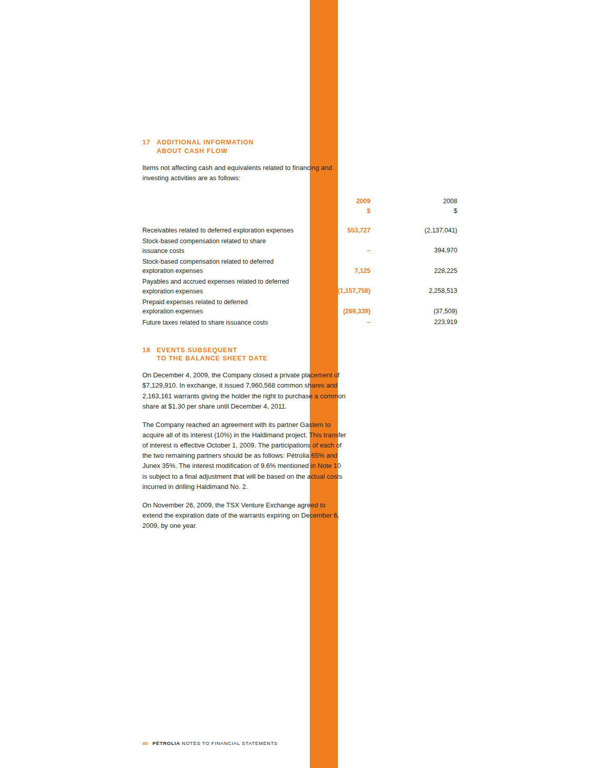17 ADDITIONAL INFORMATION
ABOUT CASH FLOW
Items not affecting cash and equivalents related to financing and investing activities are as follows:
| | 2009 | 2008 |
| --- | --- | --- |
| | $ | $ |
| Receivables related to deferred exploration expenses | 553,727 | (2,137,041) |
| Stock-based compensation related to share issuance costs | – | 394,970 |
| Stock-based compensation related to deferred exploration expenses | 7,125 | 228,225 |
| Payables and accrued expenses related to deferred exploration expenses | (1,157,758) | 2,258,513 |
| Prepaid expenses related to deferred exploration expenses | (269,339) | (37,509) |
| Future taxes related to share issuance costs | – | 223,919 |
18 EVENTS SUBSEQUENT
TO THE BALANCE SHEET DATE
On December 4, 2009, the Company closed a private placement of $7,129,910. In exchange, it issued 7,960,568 common shares and 2,163,161 warrants giving the holder the right to purchase a common share at $1.30 per share until December 4, 2011.
The Company reached an agreement with its partner Gastem to acquire all of its interest (10%) in the Haldimand project. This transfer of interest is effective October 1, 2009. The participations of each of the two remaining partners should be as follows: Pétrolia 65% and Junex 35%. The interest modification of 9.6% mentioned in Note 10 is subject to a final adjustment that will be based on the actual costs incurred in drilling Haldimand No. 2.
On November 26, 2009, the TSX Venture Exchange agreed to extend the expiration date of the warrants expiring on December 6, 2009, by one year.
40 PÉTROLIA NOTES TO FINANCIAL STATEMENTS